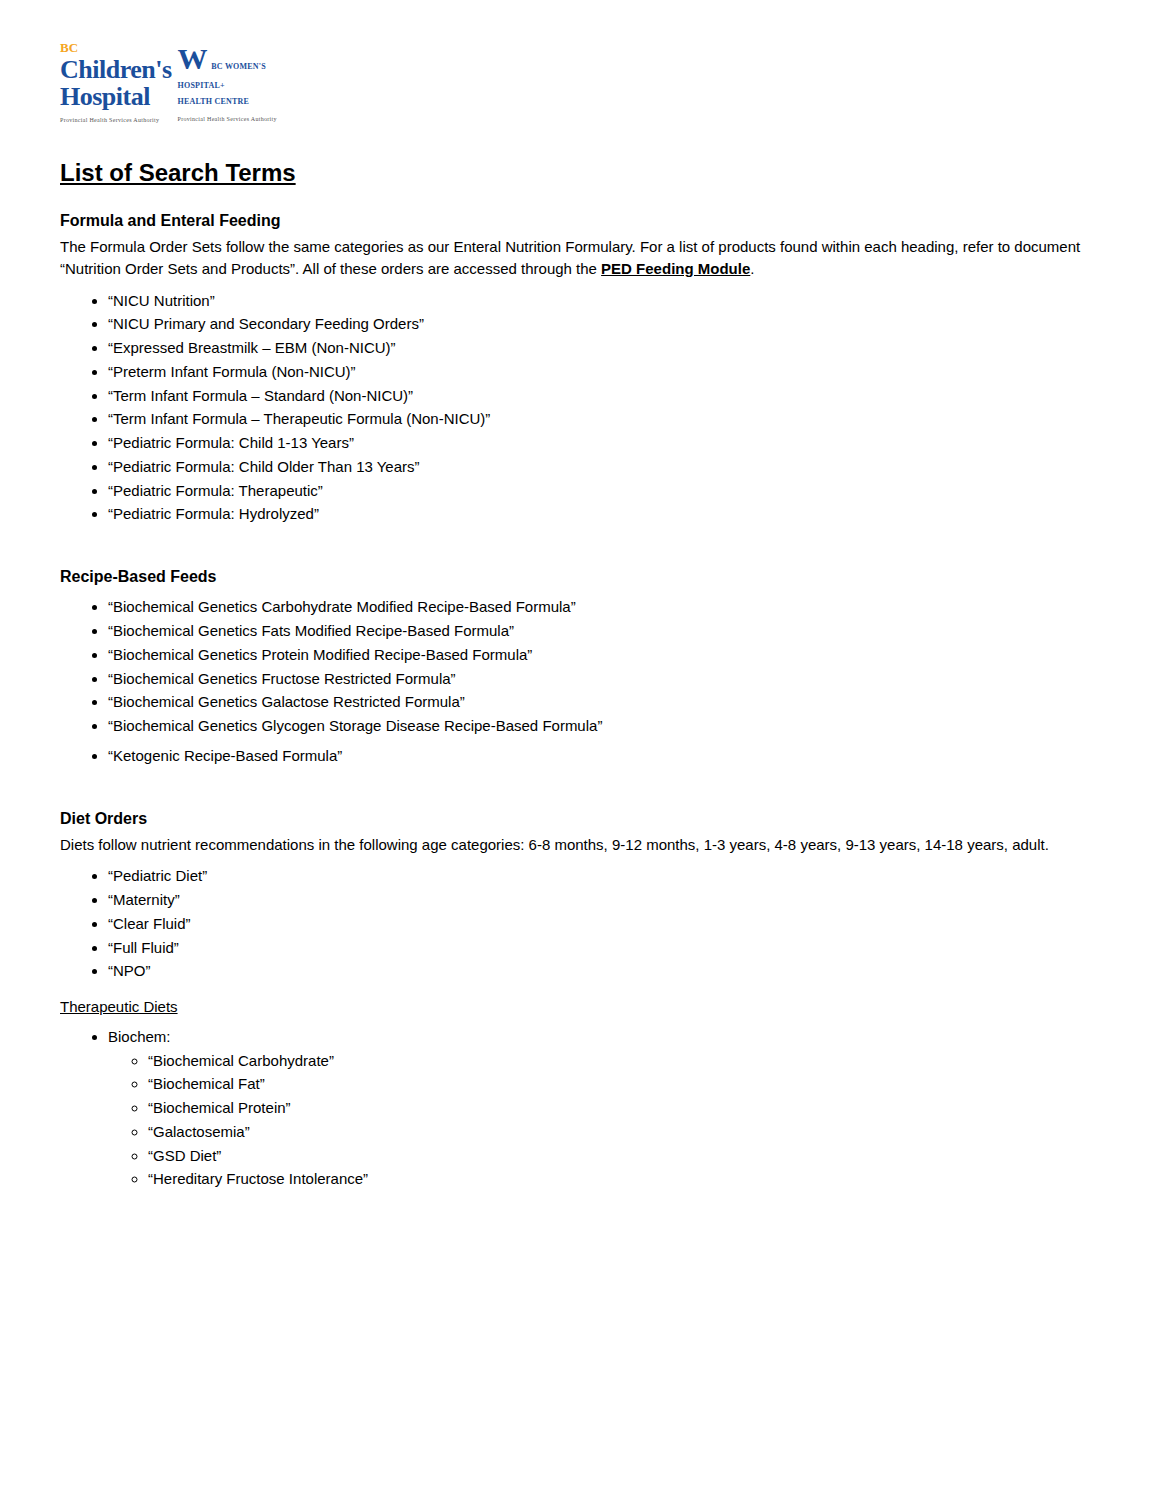| BC Children's Hospital Provincial Health Services Authority | W BC WOMEN'S HOSPITAL+ HEALTH CENTRE Provincial Health Services Authority |
List of Search Terms
Formula and Enteral Feeding
The Formula Order Sets follow the same categories as our Enteral Nutrition Formulary. For a list of products found within each heading, refer to document “Nutrition Order Sets and Products”. All of these orders are accessed through the PED Feeding Module.
“NICU Nutrition”
“NICU Primary and Secondary Feeding Orders”
“Expressed Breastmilk – EBM (Non-NICU)”
“Preterm Infant Formula (Non-NICU)”
“Term Infant Formula – Standard (Non-NICU)”
“Term Infant Formula – Therapeutic Formula (Non-NICU)”
“Pediatric Formula: Child 1-13 Years”
“Pediatric Formula: Child Older Than 13 Years”
“Pediatric Formula: Therapeutic”
“Pediatric Formula: Hydrolyzed”
Recipe-Based Feeds
“Biochemical Genetics Carbohydrate Modified Recipe-Based Formula”
“Biochemical Genetics Fats Modified Recipe-Based Formula”
“Biochemical Genetics Protein Modified Recipe-Based Formula”
“Biochemical Genetics Fructose Restricted Formula”
“Biochemical Genetics Galactose Restricted Formula”
“Biochemical Genetics Glycogen Storage Disease Recipe-Based Formula”
“Ketogenic Recipe-Based Formula”
Diet Orders
Diets follow nutrient recommendations in the following age categories: 6-8 months, 9-12 months, 1-3 years, 4-8 years, 9-13 years, 14-18 years, adult.
“Pediatric Diet”
“Maternity”
“Clear Fluid”
“Full Fluid”
“NPO”
Therapeutic Diets
Biochem:
“Biochemical Carbohydrate”
“Biochemical Fat”
“Biochemical Protein”
“Galactosemia”
“GSD Diet”
“Hereditary Fructose Intolerance”